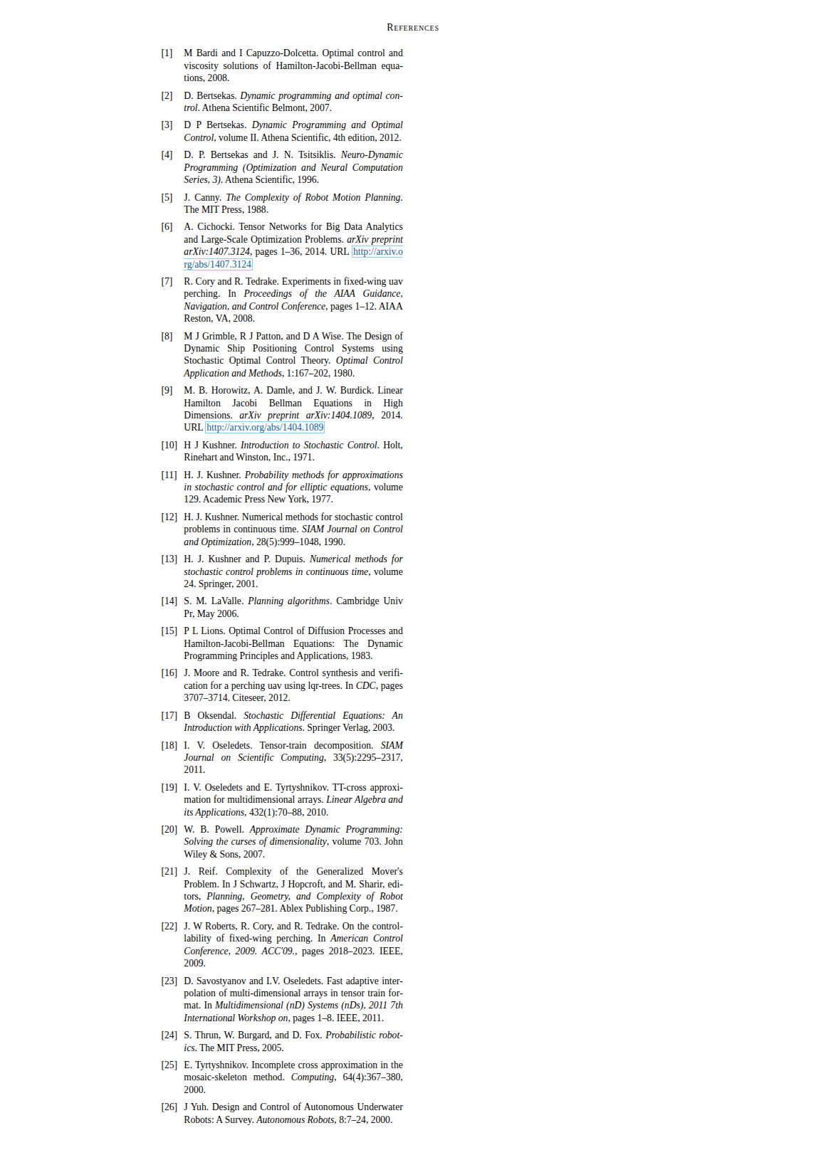References
[1] M Bardi and I Capuzzo-Dolcetta. Optimal control and viscosity solutions of Hamilton-Jacobi-Bellman equations, 2008.
[2] D. Bertsekas. Dynamic programming and optimal control. Athena Scientific Belmont, 2007.
[3] D P Bertsekas. Dynamic Programming and Optimal Control, volume II. Athena Scientific, 4th edition, 2012.
[4] D. P. Bertsekas and J. N. Tsitsiklis. Neuro-Dynamic Programming (Optimization and Neural Computation Series, 3). Athena Scientific, 1996.
[5] J. Canny. The Complexity of Robot Motion Planning. The MIT Press, 1988.
[6] A. Cichocki. Tensor Networks for Big Data Analytics and Large-Scale Optimization Problems. arXiv preprint arXiv:1407.3124, pages 1–36, 2014. URL http://arxiv.org/abs/1407.3124
[7] R. Cory and R. Tedrake. Experiments in fixed-wing uav perching. In Proceedings of the AIAA Guidance, Navigation, and Control Conference, pages 1–12. AIAA Reston, VA, 2008.
[8] M J Grimble, R J Patton, and D A Wise. The Design of Dynamic Ship Positioning Control Systems using Stochastic Optimal Control Theory. Optimal Control Application and Methods, 1:167–202, 1980.
[9] M. B. Horowitz, A. Damle, and J. W. Burdick. Linear Hamilton Jacobi Bellman Equations in High Dimensions. arXiv preprint arXiv:1404.1089, 2014. URL http://arxiv.org/abs/1404.1089
[10] H J Kushner. Introduction to Stochastic Control. Holt, Rinehart and Winston, Inc., 1971.
[11] H. J. Kushner. Probability methods for approximations in stochastic control and for elliptic equations, volume 129. Academic Press New York, 1977.
[12] H. J. Kushner. Numerical methods for stochastic control problems in continuous time. SIAM Journal on Control and Optimization, 28(5):999–1048, 1990.
[13] H. J. Kushner and P. Dupuis. Numerical methods for stochastic control problems in continuous time, volume 24. Springer, 2001.
[14] S. M. LaValle. Planning algorithms. Cambridge Univ Pr, May 2006.
[15] P L Lions. Optimal Control of Diffusion Processes and Hamilton-Jacobi-Bellman Equations: The Dynamic Programming Principles and Applications, 1983.
[16] J. Moore and R. Tedrake. Control synthesis and verification for a perching uav using lqr-trees. In CDC, pages 3707–3714. Citeseer, 2012.
[17] B Oksendal. Stochastic Differential Equations: An Introduction with Applications. Springer Verlag, 2003.
[18] I. V. Oseledets. Tensor-train decomposition. SIAM Journal on Scientific Computing, 33(5):2295–2317, 2011.
[19] I. V. Oseledets and E. Tyrtyshnikov. TT-cross approximation for multidimensional arrays. Linear Algebra and its Applications, 432(1):70–88, 2010.
[20] W. B. Powell. Approximate Dynamic Programming: Solving the curses of dimensionality, volume 703. John Wiley & Sons, 2007.
[21] J. Reif. Complexity of the Generalized Mover's Problem. In J Schwartz, J Hopcroft, and M. Sharir, editors, Planning, Geometry, and Complexity of Robot Motion, pages 267–281. Ablex Publishing Corp., 1987.
[22] J. W Roberts, R. Cory, and R. Tedrake. On the controllability of fixed-wing perching. In American Control Conference, 2009. ACC'09., pages 2018–2023. IEEE, 2009.
[23] D. Savostyanov and I.V. Oseledets. Fast adaptive interpolation of multi-dimensional arrays in tensor train format. In Multidimensional (nD) Systems (nDs), 2011 7th International Workshop on, pages 1–8. IEEE, 2011.
[24] S. Thrun, W. Burgard, and D. Fox. Probabilistic robotics. The MIT Press, 2005.
[25] E. Tyrtyshnikov. Incomplete cross approximation in the mosaic-skeleton method. Computing, 64(4):367–380, 2000.
[26] J Yuh. Design and Control of Autonomous Underwater Robots: A Survey. Autonomous Robots, 8:7–24, 2000.